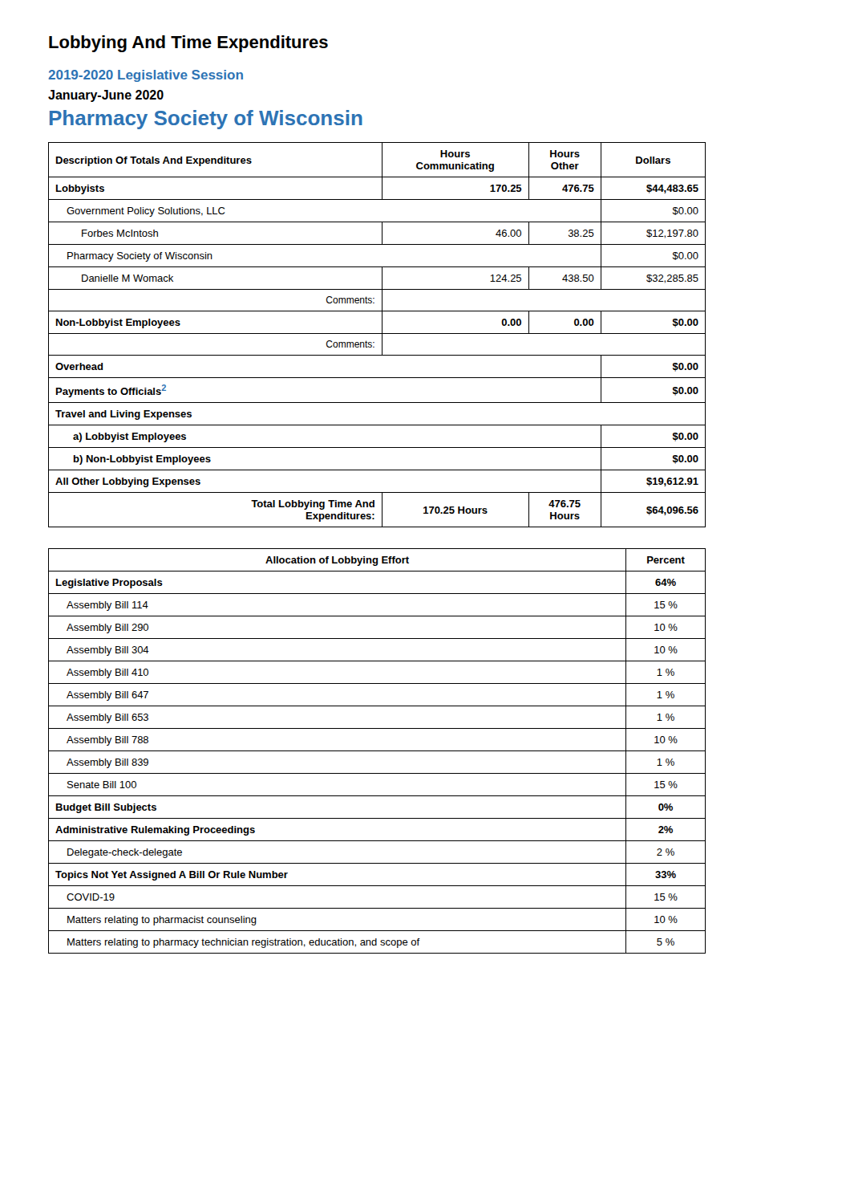Lobbying And Time Expenditures
2019-2020 Legislative Session
January-June 2020
Pharmacy Society of Wisconsin
| Description Of Totals And Expenditures | Hours Communicating | Hours Other | Dollars |
| --- | --- | --- | --- |
| Lobbyists | 170.25 | 476.75 | $44,483.65 |
| Government Policy Solutions, LLC | $0.00 |
| Forbes McIntosh | 46.00 | 38.25 | $12,197.80 |
| Pharmacy Society of Wisconsin | $0.00 |
| Danielle M Womack | 124.25 | 438.50 | $32,285.85 |
| Comments: | |
| Non-Lobbyist Employees | 0.00 | 0.00 | $0.00 |
| Comments: | |
| Overhead | $0.00 |
| Payments to Officials 2 | $0.00 |
| Travel and Living Expenses |
| a) Lobbyist Employees | $0.00 |
| b) Non-Lobbyist Employees | $0.00 |
| All Other Lobbying Expenses | $19,612.91 |
| Total Lobbying Time And Expenditures: | 170.25 Hours | 476.75 Hours | $64,096.56 |
| Allocation of Lobbying Effort | Percent |
| --- | --- |
| Legislative Proposals | 64% |
| Assembly Bill 114 | 15 % |
| Assembly Bill 290 | 10 % |
| Assembly Bill 304 | 10 % |
| Assembly Bill 410 | 1 % |
| Assembly Bill 647 | 1 % |
| Assembly Bill 653 | 1 % |
| Assembly Bill 788 | 10 % |
| Assembly Bill 839 | 1 % |
| Senate Bill 100 | 15 % |
| Budget Bill Subjects | 0% |
| Administrative Rulemaking Proceedings | 2% |
| Delegate-check-delegate | 2 % |
| Topics Not Yet Assigned A Bill Or Rule Number | 33% |
| COVID-19 | 15 % |
| Matters relating to pharmacist counseling | 10 % |
| Matters relating to pharmacy technician registration, education, and scope of | 5 % |